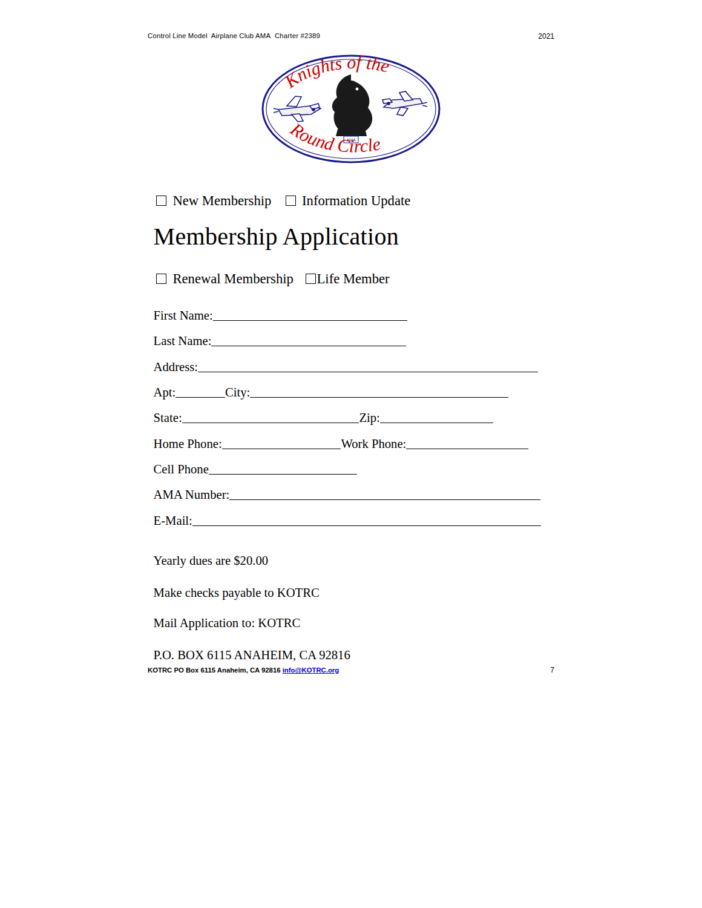Control Line Model Airplane Club AMA Charter #2389
2021
AMA Knights of the Round Circle
New Membership Information Update
Membership Application
Renewal Membership Life Member
First Name:
Last Name:
Address:
Apt: City:
State: Zip:
Home Phone: Work Phone:
Cell Phone
AMA Number:
E-Mail:
Yearly dues are $20.00
Make checks payable to KOTRC
Mail Application to: KOTRC
P.O. BOX 6115 ANAHEIM, CA 92816
KOTRC PO Box 6115 Anaheim, CA 92816 info@KOTRC.org
7